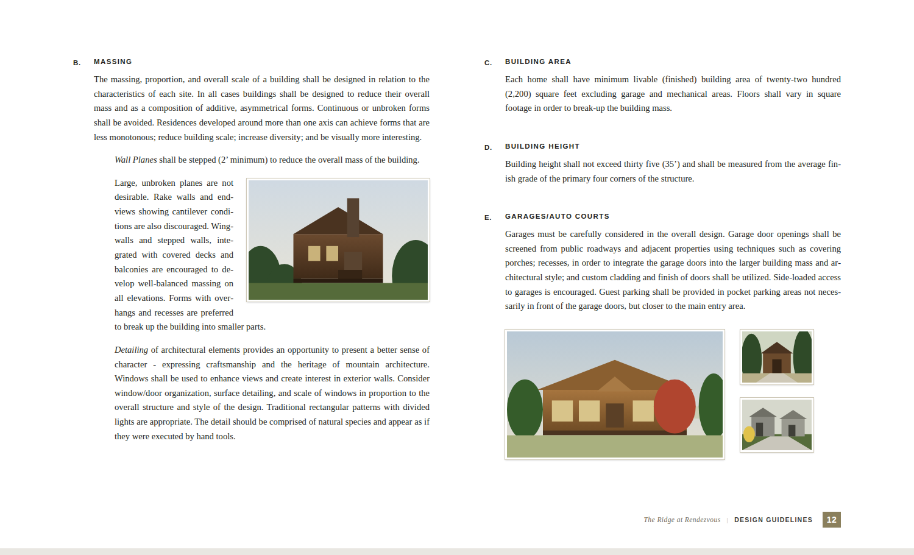B.
Massing
The massing, proportion, and overall scale of a building shall be designed in relation to the characteristics of each site. In all cases buildings shall be designed to reduce their overall mass and as a composition of additive, asymmetrical forms. Continuous or unbroken forms shall be avoided. Residences developed around more than one axis can achieve forms that are less monotonous; reduce building scale; increase diversity; and be visually more interesting.
Wall Planes shall be stepped (2’ minimum) to reduce the overall mass of the building.
Large, unbroken planes are not desirable. Rake walls and end-views showing cantilever conditions are also discouraged. Wing-walls and stepped walls, integrated with covered decks and balconies are encouraged to develop well-balanced massing on all elevations. Forms with overhangs and recesses are preferred to break up the building into smaller parts.
Detailing of architectural elements provides an opportunity to present a better sense of character - expressing craftsmanship and the heritage of mountain architecture. Windows shall be used to enhance views and create interest in exterior walls. Consider window/door organization, surface detailing, and scale of windows in proportion to the overall structure and style of the design. Traditional rectangular patterns with divided lights are appropriate. The detail should be comprised of natural species and appear as if they were executed by hand tools.
C.
Building Area
Each home shall have minimum livable (finished) building area of twenty-two hundred (2,200) square feet excluding garage and mechanical areas. Floors shall vary in square footage in order to break-up the building mass.
D.
Building Height
Building height shall not exceed thirty five (35’) and shall be measured from the average finish grade of the primary four corners of the structure.
E.
Garages/Auto Courts
Garages must be carefully considered in the overall design. Garage door openings shall be screened from public roadways and adjacent properties using techniques such as covering porches; recesses, in order to integrate the garage doors into the larger building mass and architectural style; and custom cladding and finish of doors shall be utilized. Side-loaded access to garages is encouraged. Guest parking shall be provided in pocket parking areas not necessarily in front of the garage doors, but closer to the main entry area.
The Ridge at Rendezvous | DESIGN GUIDELINES 12